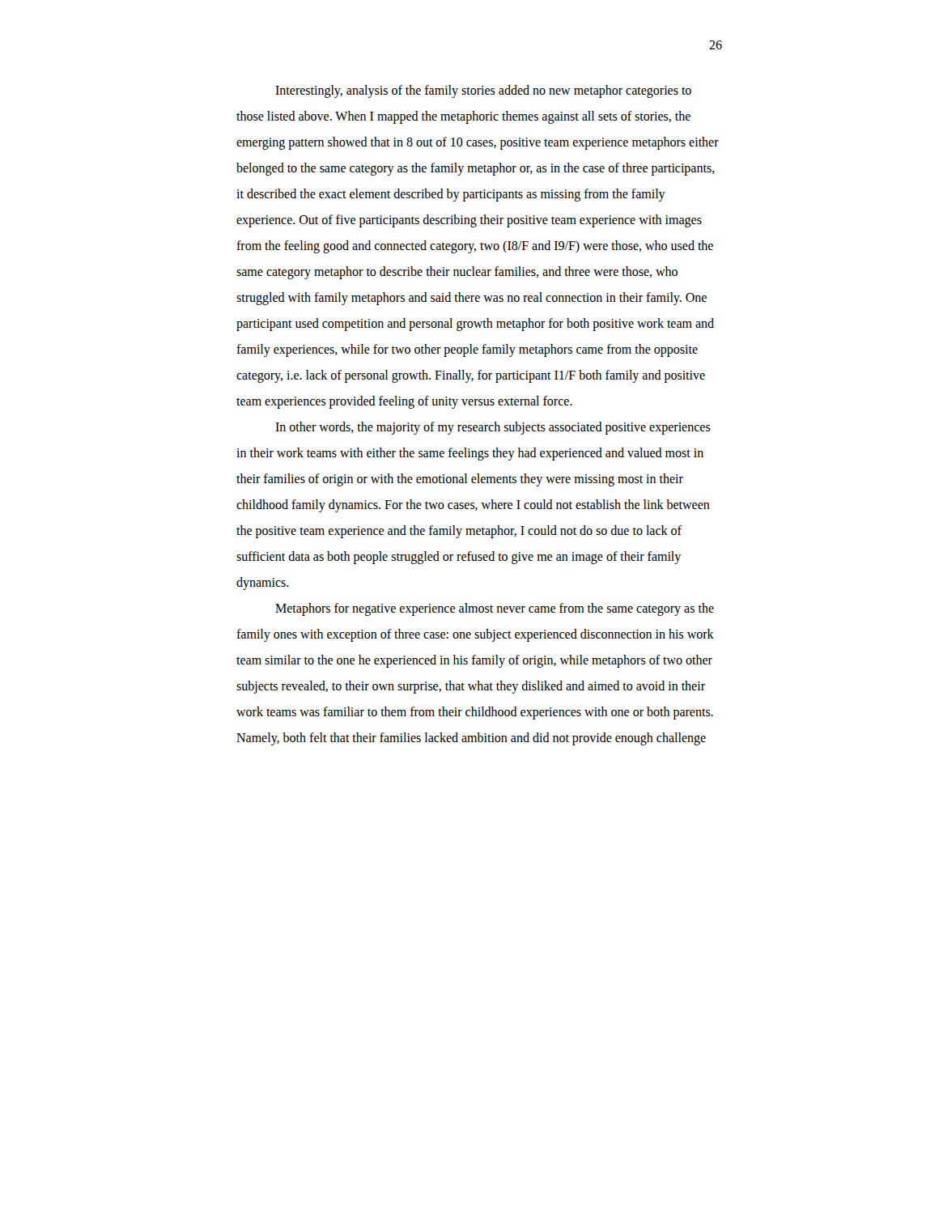26
Interestingly, analysis of the family stories added no new metaphor categories to those listed above. When I mapped the metaphoric themes against all sets of stories, the emerging pattern showed that in 8 out of 10 cases, positive team experience metaphors either belonged to the same category as the family metaphor or, as in the case of three participants, it described the exact element described by participants as missing from the family experience. Out of five participants describing their positive team experience with images from the feeling good and connected category, two (I8/F and I9/F) were those, who used the same category metaphor to describe their nuclear families, and three were those, who struggled with family metaphors and said there was no real connection in their family. One participant used competition and personal growth metaphor for both positive work team and family experiences, while for two other people family metaphors came from the opposite category, i.e. lack of personal growth. Finally, for participant I1/F both family and positive team experiences provided feeling of unity versus external force.
In other words, the majority of my research subjects associated positive experiences in their work teams with either the same feelings they had experienced and valued most in their families of origin or with the emotional elements they were missing most in their childhood family dynamics. For the two cases, where I could not establish the link between the positive team experience and the family metaphor, I could not do so due to lack of sufficient data as both people struggled or refused to give me an image of their family dynamics.
Metaphors for negative experience almost never came from the same category as the family ones with exception of three case: one subject experienced disconnection in his work team similar to the one he experienced in his family of origin, while metaphors of two other subjects revealed, to their own surprise, that what they disliked and aimed to avoid in their work teams was familiar to them from their childhood experiences with one or both parents. Namely, both felt that their families lacked ambition and did not provide enough challenge